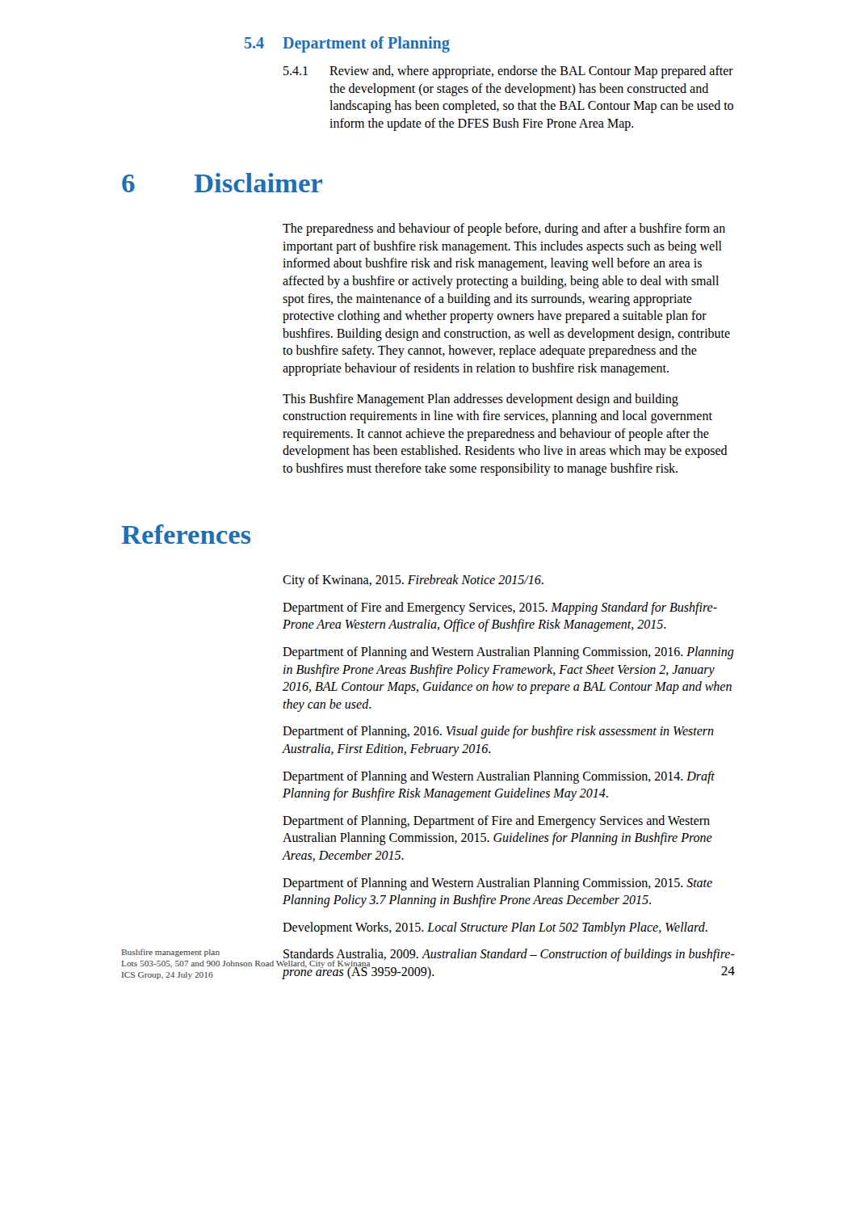5.4 Department of Planning
5.4.1
Review and, where appropriate, endorse the BAL Contour Map prepared after the development (or stages of the development) has been constructed and landscaping has been completed, so that the BAL Contour Map can be used to inform the update of the DFES Bush Fire Prone Area Map.
6 Disclaimer
The preparedness and behaviour of people before, during and after a bushfire form an important part of bushfire risk management. This includes aspects such as being well informed about bushfire risk and risk management, leaving well before an area is affected by a bushfire or actively protecting a building, being able to deal with small spot fires, the maintenance of a building and its surrounds, wearing appropriate protective clothing and whether property owners have prepared a suitable plan for bushfires. Building design and construction, as well as development design, contribute to bushfire safety. They cannot, however, replace adequate preparedness and the appropriate behaviour of residents in relation to bushfire risk management.
This Bushfire Management Plan addresses development design and building construction requirements in line with fire services, planning and local government requirements. It cannot achieve the preparedness and behaviour of people after the development has been established. Residents who live in areas which may be exposed to bushfires must therefore take some responsibility to manage bushfire risk.
References
City of Kwinana, 2015. Firebreak Notice 2015/16.
Department of Fire and Emergency Services, 2015. Mapping Standard for Bushfire-Prone Area Western Australia, Office of Bushfire Risk Management, 2015.
Department of Planning and Western Australian Planning Commission, 2016. Planning in Bushfire Prone Areas Bushfire Policy Framework, Fact Sheet Version 2, January 2016, BAL Contour Maps, Guidance on how to prepare a BAL Contour Map and when they can be used.
Department of Planning, 2016. Visual guide for bushfire risk assessment in Western Australia, First Edition, February 2016.
Department of Planning and Western Australian Planning Commission, 2014. Draft Planning for Bushfire Risk Management Guidelines May 2014.
Department of Planning, Department of Fire and Emergency Services and Western Australian Planning Commission, 2015. Guidelines for Planning in Bushfire Prone Areas, December 2015.
Department of Planning and Western Australian Planning Commission, 2015. State Planning Policy 3.7 Planning in Bushfire Prone Areas December 2015.
Development Works, 2015. Local Structure Plan Lot 502 Tamblyn Place, Wellard.
Standards Australia, 2009. Australian Standard – Construction of buildings in bushfire-prone areas (AS 3959-2009).
Bushfire management plan
Lots 503-505, 507 and 900 Johnson Road Wellard, City of Kwinana
ICS Group, 24 July 2016
24